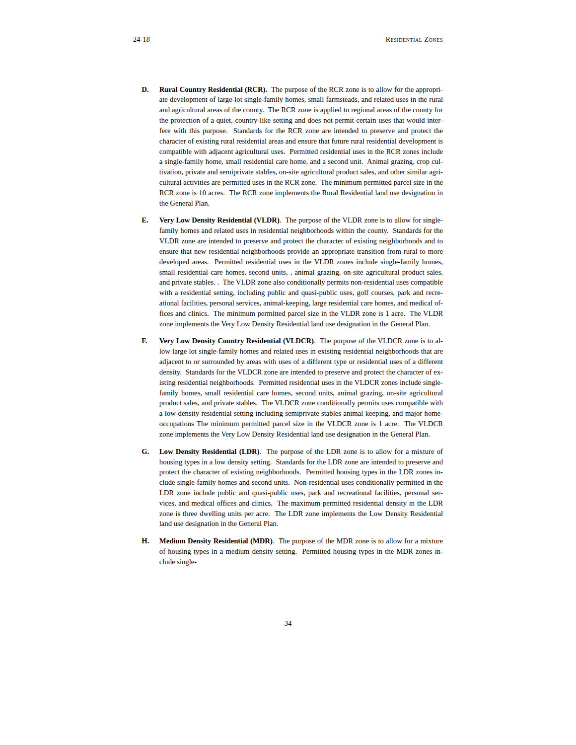24-18 Residential Zones
D.
Rural Country Residential (RCR). The purpose of the RCR zone is to allow for the appropriate development of large-lot single-family homes, small farmsteads, and related uses in the rural and agricultural areas of the county. The RCR zone is applied to regional areas of the county for the protection of a quiet, country-like setting and does not permit certain uses that would interfere with this purpose. Standards for the RCR zone are intended to preserve and protect the character of existing rural residential areas and ensure that future rural residential development is compatible with adjacent agricultural uses. Permitted residential uses in the RCR zones include a single-family home, small residential care home, and a second unit. Animal grazing, crop cultivation, private and semiprivate stables, on-site agricultural product sales, and other similar agricultural activities are permitted uses in the RCR zone. The minimum permitted parcel size in the RCR zone is 10 acres. The RCR zone implements the Rural Residential land use designation in the General Plan.
E.
Very Low Density Residential (VLDR). The purpose of the VLDR zone is to allow for single-family homes and related uses in residential neighborhoods within the county. Standards for the VLDR zone are intended to preserve and protect the character of existing neighborhoods and to ensure that new residential neighborhoods provide an appropriate transition from rural to more developed areas. Permitted residential uses in the VLDR zones include single-family homes, small residential care homes, second units, , animal grazing, on-site agricultural product sales, and private stables. . The VLDR zone also conditionally permits non-residential uses compatible with a residential setting, including public and quasi-public uses, golf courses, park and recreational facilities, personal services, animal-keeping, large residential care homes, and medical offices and clinics. The minimum permitted parcel size in the VLDR zone is 1 acre. The VLDR zone implements the Very Low Density Residential land use designation in the General Plan.
F.
Very Low Density Country Residential (VLDCR). The purpose of the VLDCR zone is to allow large lot single-family homes and related uses in existing residential neighborhoods that are adjacent to or surrounded by areas with uses of a different type or residential uses of a different density. Standards for the VLDCR zone are intended to preserve and protect the character of existing residential neighborhoods. Permitted residential uses in the VLDCR zones include single-family homes, small residential care homes, second units, animal grazing, on-site agricultural product sales, and private stables. The VLDCR zone conditionally permits uses compatible with a low-density residential setting including semiprivate stables animal keeping, and major home-occupations The minimum permitted parcel size in the VLDCR zone is 1 acre. The VLDCR zone implements the Very Low Density Residential land use designation in the General Plan.
G.
Low Density Residential (LDR). The purpose of the LDR zone is to allow for a mixture of housing types in a low density setting. Standards for the LDR zone are intended to preserve and protect the character of existing neighborhoods. Permitted housing types in the LDR zones include single-family homes and second units. Non-residential uses conditionally permitted in the LDR zone include public and quasi-public uses, park and recreational facilities, personal services, and medical offices and clinics. The maximum permitted residential density in the LDR zone is three dwelling units per acre. The LDR zone implements the Low Density Residential land use designation in the General Plan.
H.
Medium Density Residential (MDR). The purpose of the MDR zone is to allow for a mixture of housing types in a medium density setting. Permitted housing types in the MDR zones include single-
34